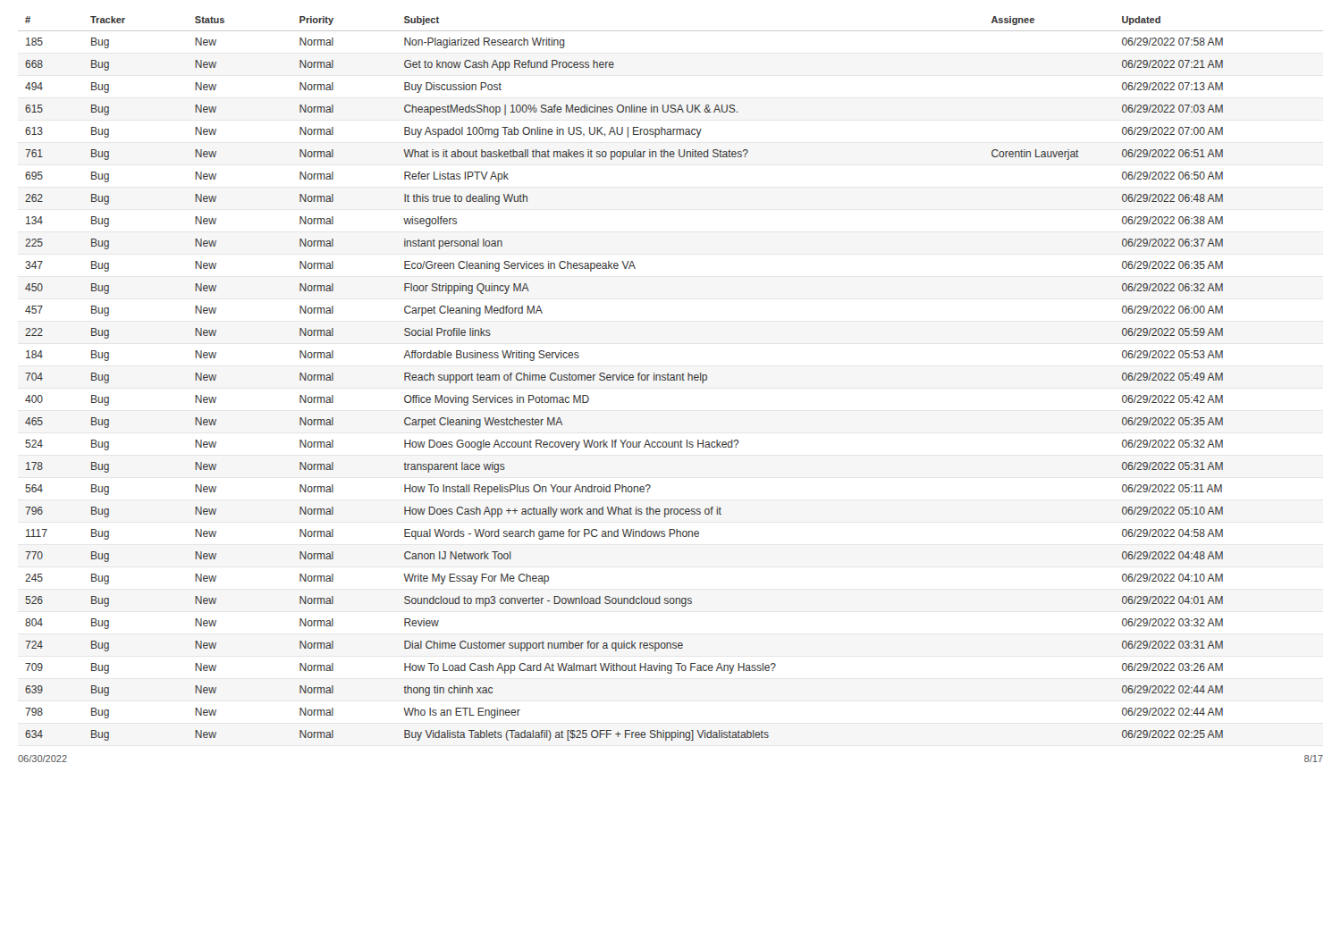| # | Tracker | Status | Priority | Subject | Assignee | Updated |
| --- | --- | --- | --- | --- | --- | --- |
| 185 | Bug | New | Normal | Non-Plagiarized Research Writing | | 06/29/2022 07:58 AM |
| 668 | Bug | New | Normal | Get to know Cash App Refund Process here | | 06/29/2022 07:21 AM |
| 494 | Bug | New | Normal | Buy Discussion Post | | 06/29/2022 07:13 AM |
| 615 | Bug | New | Normal | CheapestMedsShop / 100% Safe Medicines Online in USA UK & AUS. | | 06/29/2022 07:03 AM |
| 613 | Bug | New | Normal | Buy Aspadol 100mg Tab Online in US, UK, AU / Erospharmacy | | 06/29/2022 07:00 AM |
| 761 | Bug | New | Normal | What is it about basketball that makes it so popular in the United States? | Corentin Lauverjat | 06/29/2022 06:51 AM |
| 695 | Bug | New | Normal | Refer Listas IPTV Apk | | 06/29/2022 06:50 AM |
| 262 | Bug | New | Normal | It this true to dealing Wuth | | 06/29/2022 06:48 AM |
| 134 | Bug | New | Normal | wisegolfers | | 06/29/2022 06:38 AM |
| 225 | Bug | New | Normal | instant personal loan | | 06/29/2022 06:37 AM |
| 347 | Bug | New | Normal | Eco/Green Cleaning Services in Chesapeake VA | | 06/29/2022 06:35 AM |
| 450 | Bug | New | Normal | Floor Stripping Quincy MA | | 06/29/2022 06:32 AM |
| 457 | Bug | New | Normal | Carpet Cleaning Medford MA | | 06/29/2022 06:00 AM |
| 222 | Bug | New | Normal | Social Profile links | | 06/29/2022 05:59 AM |
| 184 | Bug | New | Normal | Affordable Business Writing Services | | 06/29/2022 05:53 AM |
| 704 | Bug | New | Normal | Reach support team of Chime Customer Service for instant help | | 06/29/2022 05:49 AM |
| 400 | Bug | New | Normal | Office Moving Services in Potomac MD | | 06/29/2022 05:42 AM |
| 465 | Bug | New | Normal | Carpet Cleaning Westchester MA | | 06/29/2022 05:35 AM |
| 524 | Bug | New | Normal | How Does Google Account Recovery Work If Your Account Is Hacked? | | 06/29/2022 05:32 AM |
| 178 | Bug | New | Normal | transparent lace wigs | | 06/29/2022 05:31 AM |
| 564 | Bug | New | Normal | How To Install RepelisPlus On Your Android Phone? | | 06/29/2022 05:11 AM |
| 796 | Bug | New | Normal | How Does Cash App ++ actually work and What is the process of it | | 06/29/2022 05:10 AM |
| 1117 | Bug | New | Normal | Equal Words - Word search game for PC and Windows Phone | | 06/29/2022 04:58 AM |
| 770 | Bug | New | Normal | Canon IJ Network Tool | | 06/29/2022 04:48 AM |
| 245 | Bug | New | Normal | Write My Essay For Me Cheap | | 06/29/2022 04:10 AM |
| 526 | Bug | New | Normal | Soundcloud to mp3 converter - Download Soundcloud songs | | 06/29/2022 04:01 AM |
| 804 | Bug | New | Normal | Review | | 06/29/2022 03:32 AM |
| 724 | Bug | New | Normal | Dial Chime Customer support number for a quick response | | 06/29/2022 03:31 AM |
| 709 | Bug | New | Normal | How To Load Cash App Card At Walmart Without Having To Face Any Hassle? | | 06/29/2022 03:26 AM |
| 639 | Bug | New | Normal | thong tin chinh xac | | 06/29/2022 02:44 AM |
| 798 | Bug | New | Normal | Who Is an ETL Engineer | | 06/29/2022 02:44 AM |
| 634 | Bug | New | Normal | Buy Vidalista Tablets (Tadalafil) at [$25 OFF + Free Shipping] Vidalistatablets | | 06/29/2022 02:25 AM |
06/30/2022
8/17